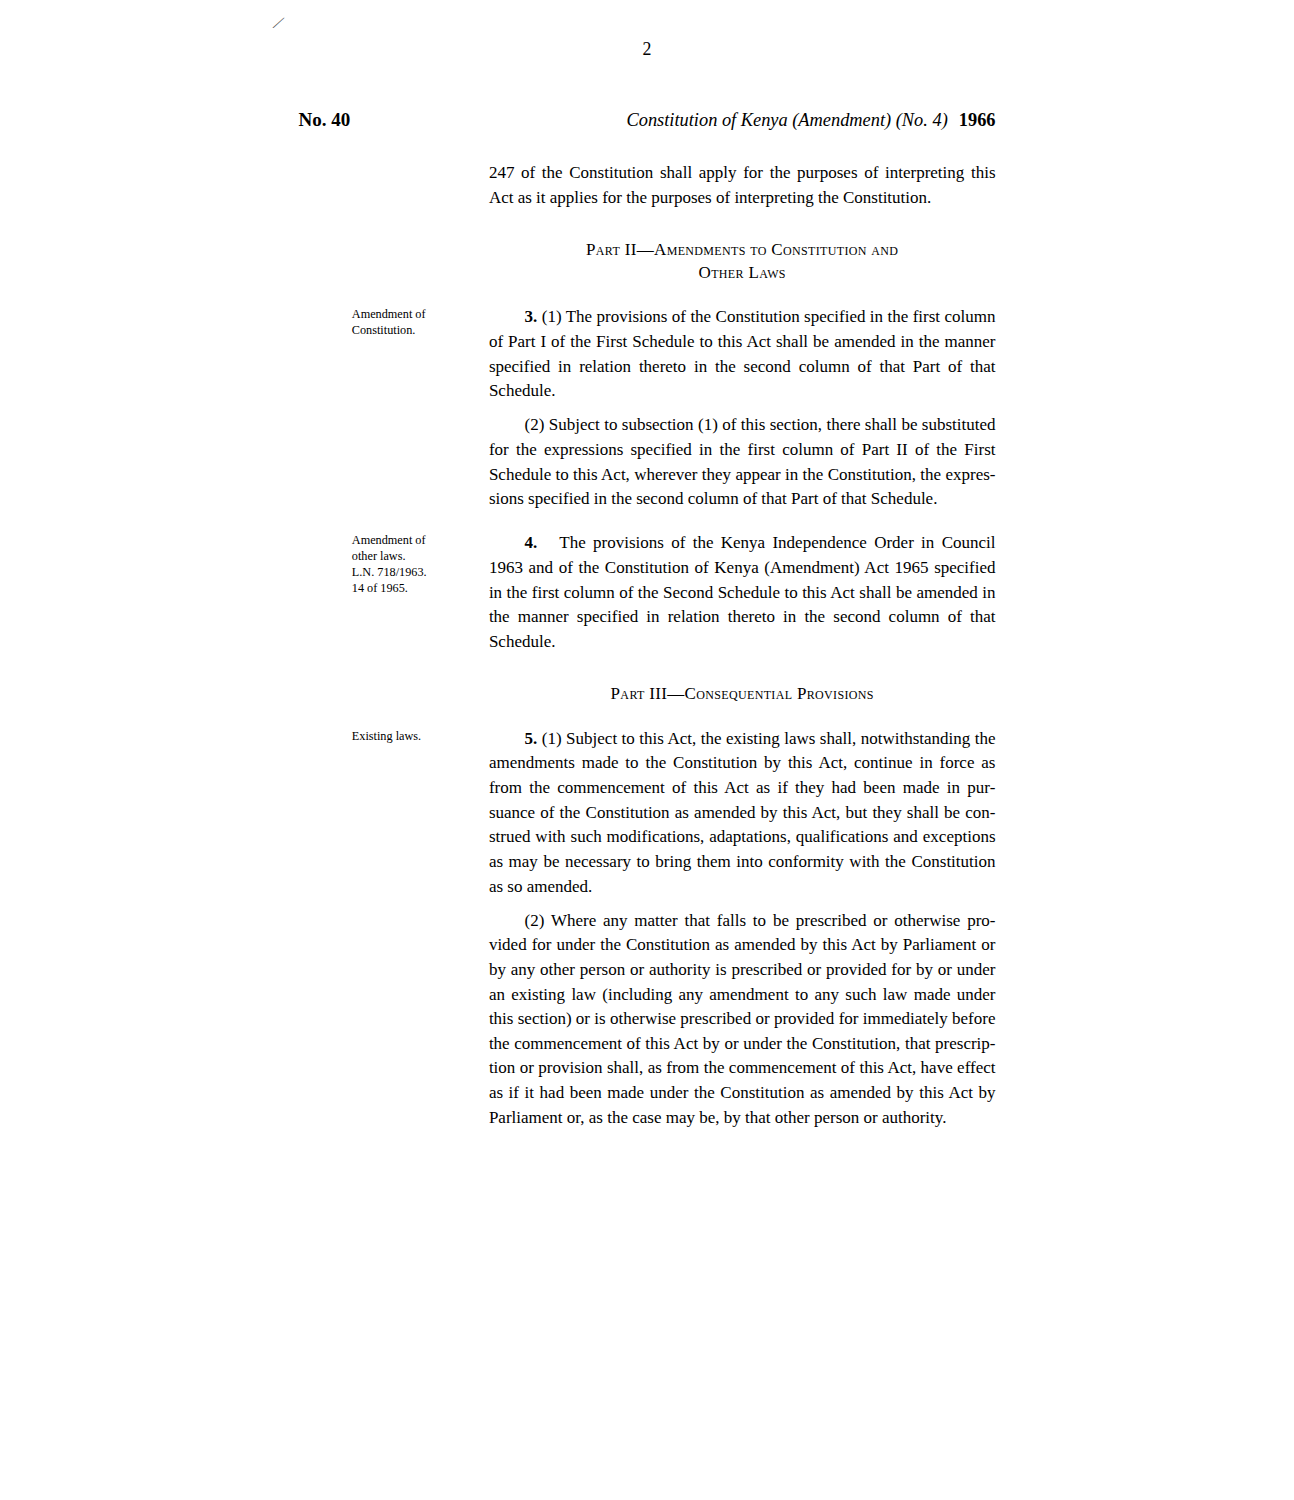⁄
2
No. 40
Constitution of Kenya (Amendment) (No. 4) 1966
247 of the Constitution shall apply for the purposes of interpreting this Act as it applies for the purposes of interpreting the Constitution.
Part II—Amendments to Constitution and
Other Laws
Amendment of Constitution.
3. (1) The provisions of the Constitution specified in the first column of Part I of the First Schedule to this Act shall be amended in the manner specified in relation thereto in the second column of that Part of that Schedule.
(2) Subject to subsection (1) of this section, there shall be substituted for the expressions specified in the first column of Part II of the First Schedule to this Act, wherever they appear in the Constitution, the expressions specified in the second column of that Part of that Schedule.
Amendment of other laws. L.N. 718/1963. 14 of 1965.
4. The provisions of the Kenya Independence Order in Council 1963 and of the Constitution of Kenya (Amendment) Act 1965 specified in the first column of the Second Schedule to this Act shall be amended in the manner specified in relation thereto in the second column of that Schedule.
Part III—Consequential Provisions
Existing laws.
5. (1) Subject to this Act, the existing laws shall, notwithstanding the amendments made to the Constitution by this Act, continue in force as from the commencement of this Act as if they had been made in pursuance of the Constitution as amended by this Act, but they shall be construed with such modifications, adaptations, qualifications and exceptions as may be necessary to bring them into conformity with the Constitution as so amended.
(2) Where any matter that falls to be prescribed or otherwise provided for under the Constitution as amended by this Act by Parliament or by any other person or authority is prescribed or provided for by or under an existing law (including any amendment to any such law made under this section) or is otherwise prescribed or provided for immediately before the commencement of this Act by or under the Constitution, that prescription or provision shall, as from the commencement of this Act, have effect as if it had been made under the Constitution as amended by this Act by Parliament or, as the case may be, by that other person or authority.